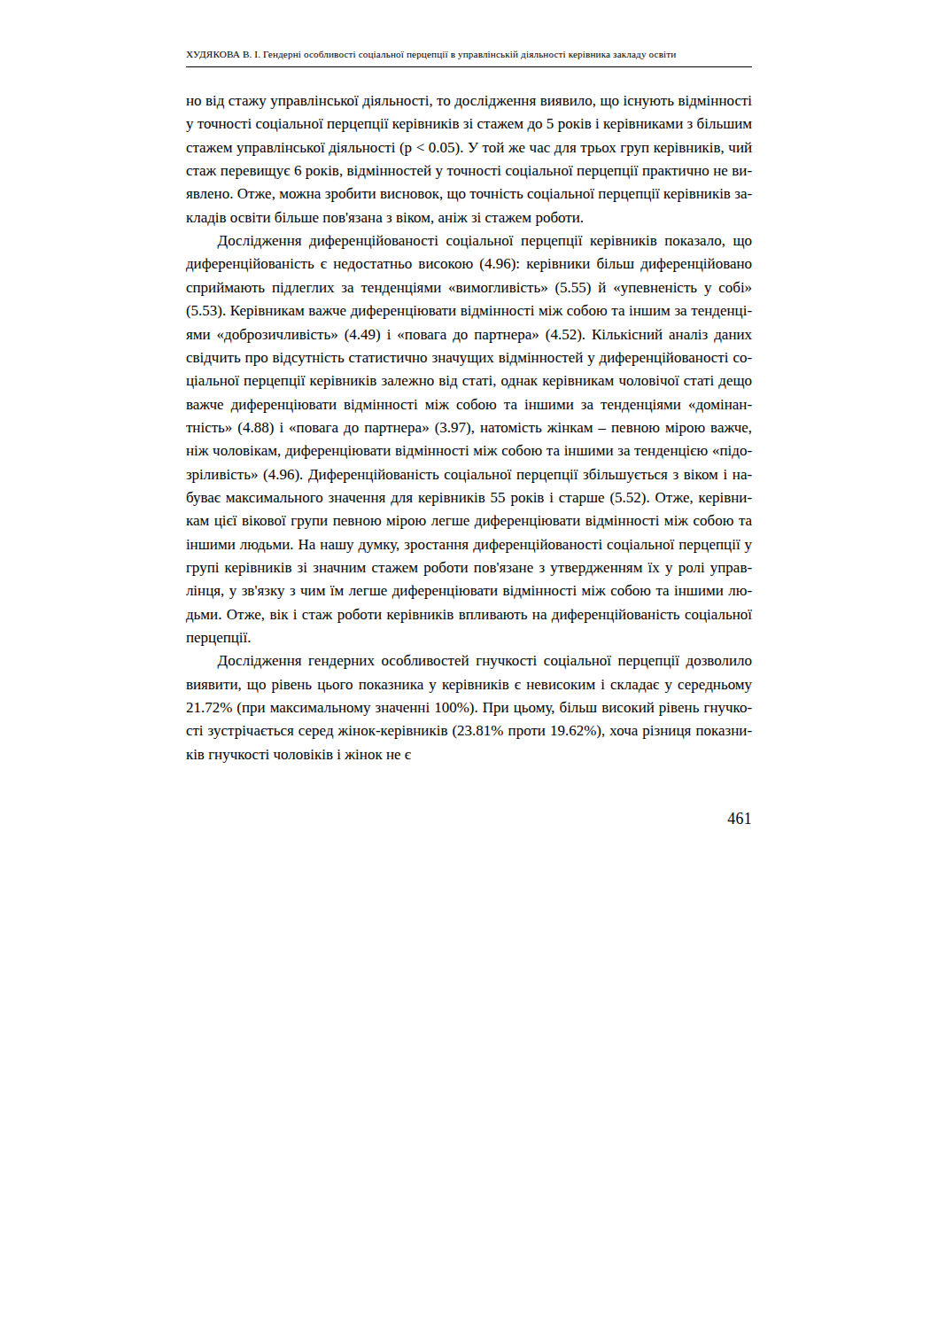ХУДЯКОВА В. І. Гендерні особливості соціальної перцепції в управлінській діяльності керівника закладу освіти
но від стажу управлінської діяльності, то дослідження виявило, що існують відмінності у точності соціальної перцепції керівників зі стажем до 5 років і керівниками з більшим стажем управлінської діяльності (p < 0.05). У той же час для трьох груп керівників, чий стаж перевищує 6 років, відмінностей у точності соціальної перцепції практично не виявлено. Отже, можна зробити висновок, що точність соціальної перцепції керівників закладів освіти більше пов'язана з віком, аніж зі стажем роботи.
Дослідження диференційованості соціальної перцепції керівників показало, що диференційованість є недостатньо високою (4.96): керівники більш диференційовано сприймають підлеглих за тенденціями «вимогливість» (5.55) й «упевненість у собі» (5.53). Керівникам важче диференціювати відмінності між собою та іншим за тенденціями «доброзичливість» (4.49) і «повага до партнера» (4.52). Кількісний аналіз даних свідчить про відсутність статистично значущих відмінностей у диференційованості соціальної перцепції керівників залежно від статі, однак керівникам чоловічої статі дещо важче диференціювати відмінності між собою та іншими за тенденціями «домінантність» (4.88) і «повага до партнера» (3.97), натомість жінкам – певною мірою важче, ніж чоловікам, диференціювати відмінності між собою та іншими за тенденцією «підозріливість» (4.96). Диференційованість соціальної перцепції збільшується з віком і набуває максимального значення для керівників 55 років і старше (5.52). Отже, керівникам цієї вікової групи певною мірою легше диференціювати відмінності між собою та іншими людьми. На нашу думку, зростання диференційованості соціальної перцепції у групі керівників зі значним стажем роботи пов'язане з утвердженням їх у ролі управлінця, у зв'язку з чим їм легше диференціювати відмінності між собою та іншими людьми. Отже, вік і стаж роботи керівників впливають на диференційованість соціальної перцепції.
Дослідження гендерних особливостей гнучкості соціальної перцепції дозволило виявити, що рівень цього показника у керівників є невисоким і складає у середньому 21.72% (при максимальному значенні 100%). При цьому, більш високий рівень гнучкості зустрічається серед жінок-керівників (23.81% проти 19.62%), хоча різниця показників гнучкості чоловіків і жінок не є
461